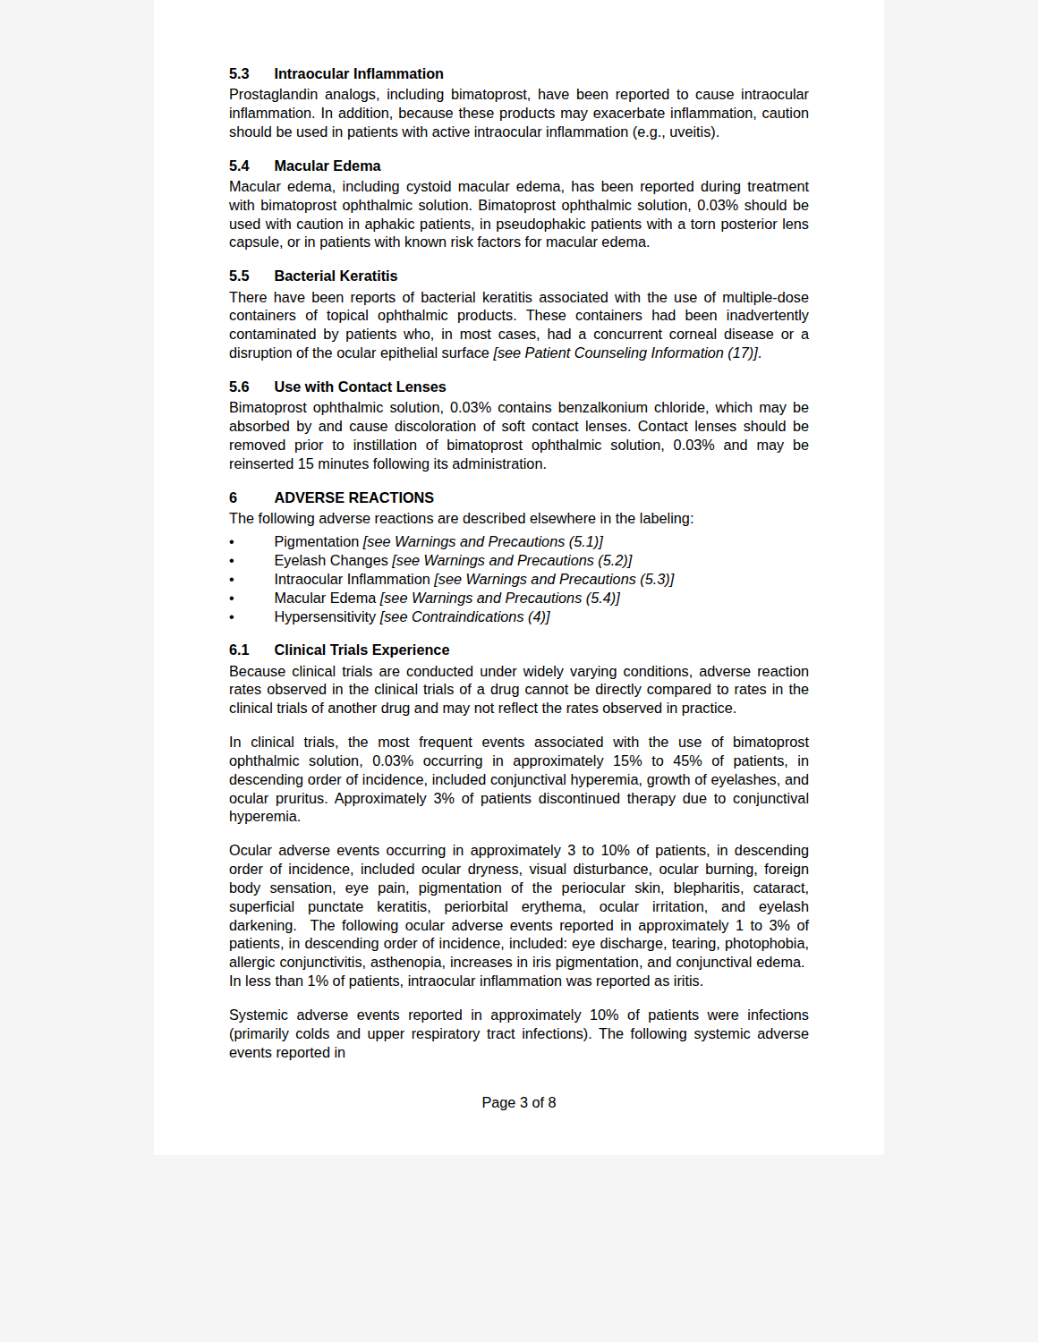5.3 Intraocular Inflammation
Prostaglandin analogs, including bimatoprost, have been reported to cause intraocular inflammation. In addition, because these products may exacerbate inflammation, caution should be used in patients with active intraocular inflammation (e.g., uveitis).
5.4 Macular Edema
Macular edema, including cystoid macular edema, has been reported during treatment with bimatoprost ophthalmic solution. Bimatoprost ophthalmic solution, 0.03% should be used with caution in aphakic patients, in pseudophakic patients with a torn posterior lens capsule, or in patients with known risk factors for macular edema.
5.5 Bacterial Keratitis
There have been reports of bacterial keratitis associated with the use of multiple-dose containers of topical ophthalmic products. These containers had been inadvertently contaminated by patients who, in most cases, had a concurrent corneal disease or a disruption of the ocular epithelial surface [see Patient Counseling Information (17)].
5.6 Use with Contact Lenses
Bimatoprost ophthalmic solution, 0.03% contains benzalkonium chloride, which may be absorbed by and cause discoloration of soft contact lenses. Contact lenses should be removed prior to instillation of bimatoprost ophthalmic solution, 0.03% and may be reinserted 15 minutes following its administration.
6 ADVERSE REACTIONS
The following adverse reactions are described elsewhere in the labeling:
•Pigmentation [see Warnings and Precautions (5.1)]
•Eyelash Changes [see Warnings and Precautions (5.2)]
•Intraocular Inflammation [see Warnings and Precautions (5.3)]
•Macular Edema [see Warnings and Precautions (5.4)]
•Hypersensitivity [see Contraindications (4)]
6.1 Clinical Trials Experience
Because clinical trials are conducted under widely varying conditions, adverse reaction rates observed in the clinical trials of a drug cannot be directly compared to rates in the clinical trials of another drug and may not reflect the rates observed in practice.
In clinical trials, the most frequent events associated with the use of bimatoprost ophthalmic solution, 0.03% occurring in approximately 15% to 45% of patients, in descending order of incidence, included conjunctival hyperemia, growth of eyelashes, and ocular pruritus. Approximately 3% of patients discontinued therapy due to conjunctival hyperemia.
Ocular adverse events occurring in approximately 3 to 10% of patients, in descending order of incidence, included ocular dryness, visual disturbance, ocular burning, foreign body sensation, eye pain, pigmentation of the periocular skin, blepharitis, cataract, superficial punctate keratitis, periorbital erythema, ocular irritation, and eyelash darkening. The following ocular adverse events reported in approximately 1 to 3% of patients, in descending order of incidence, included: eye discharge, tearing, photophobia, allergic conjunctivitis, asthenopia, increases in iris pigmentation, and conjunctival edema. In less than 1% of patients, intraocular inflammation was reported as iritis.
Systemic adverse events reported in approximately 10% of patients were infections (primarily colds and upper respiratory tract infections). The following systemic adverse events reported in
Page 3 of 8